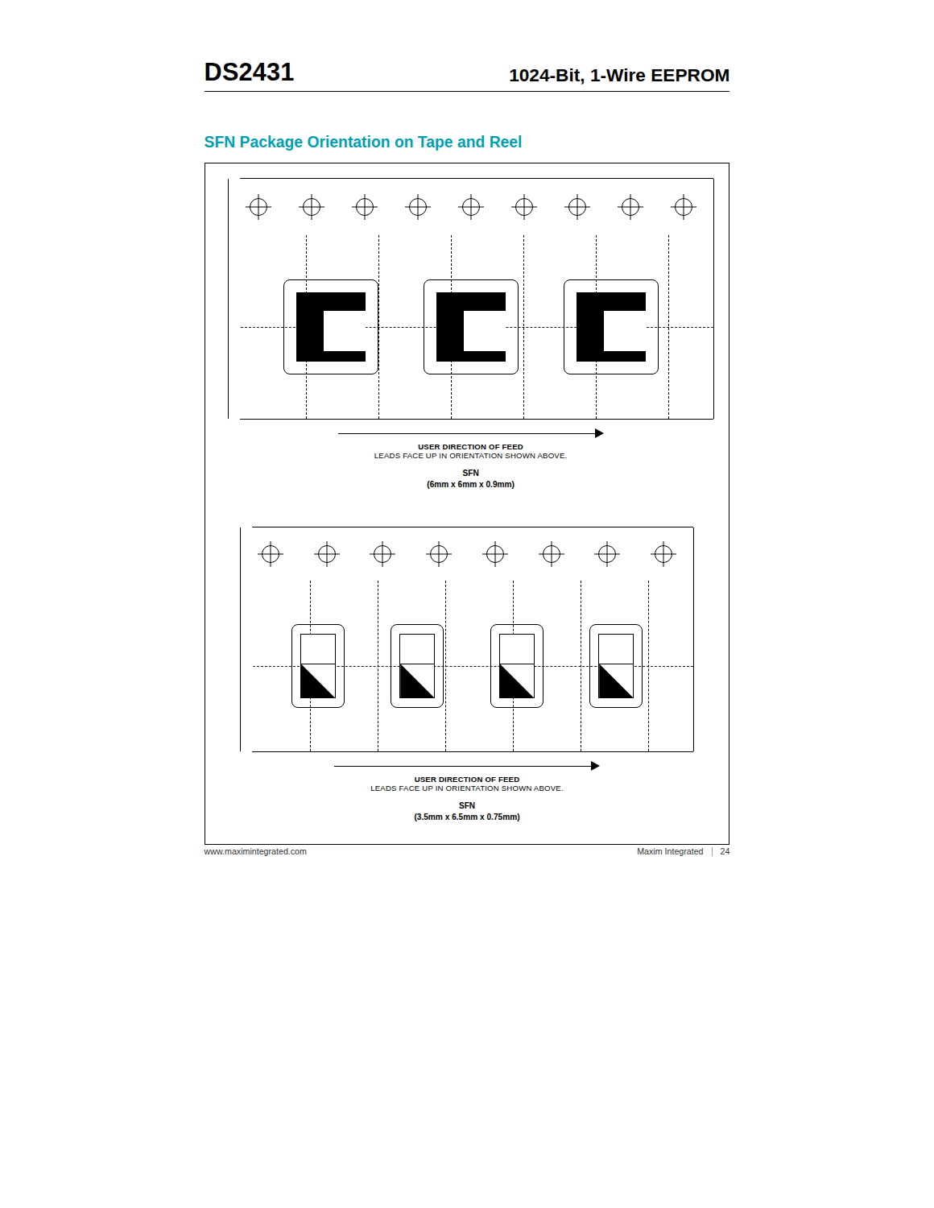DS2431
1024-Bit, 1-Wire EEPROM
SFN Package Orientation on Tape and Reel
USER DIRECTION OF FEED
LEADS FACE UP IN ORIENTATION SHOWN ABOVE.
SFN
(6mm x 6mm x 0.9mm)
USER DIRECTION OF FEED
LEADS FACE UP IN ORIENTATION SHOWN ABOVE.
SFN
(3.5mm x 6.5mm x 0.75mm)
www.maximintegrated.com
Maxim Integrated 24